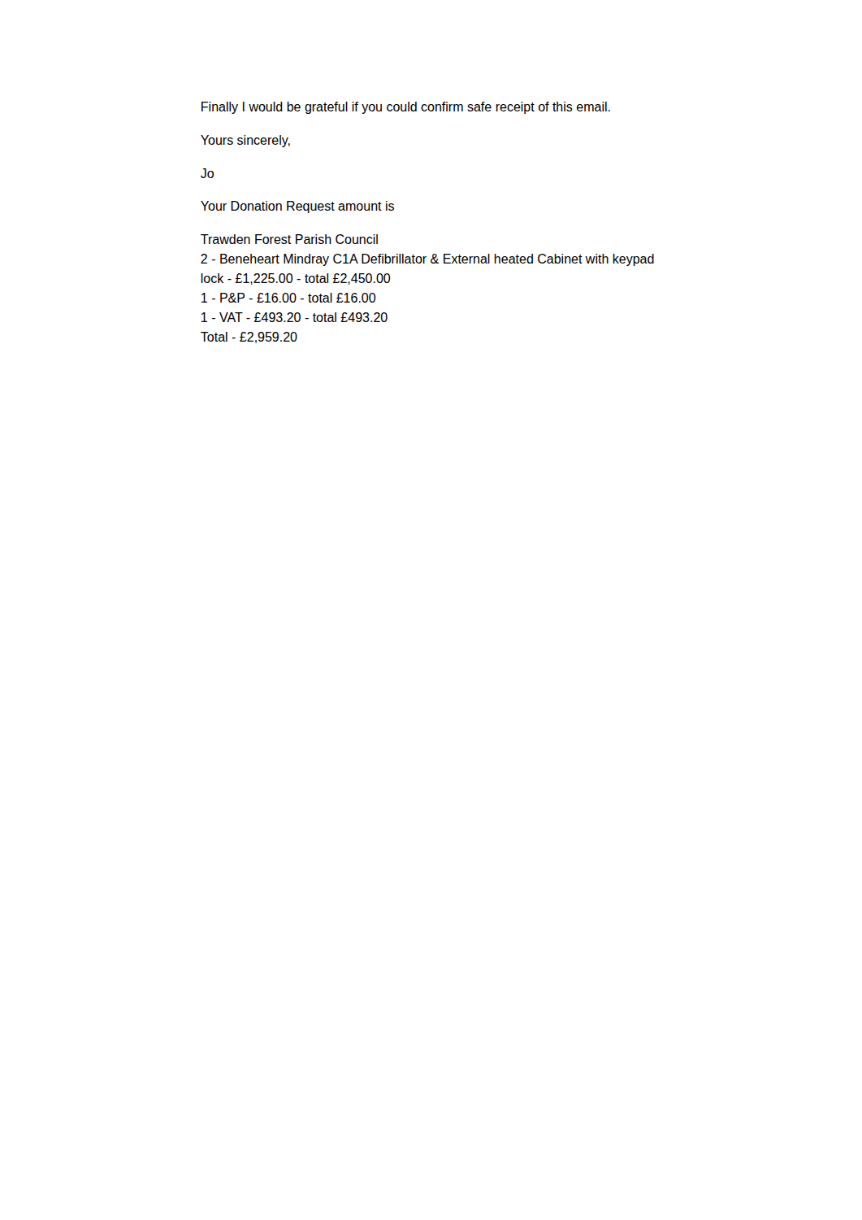Finally I would be grateful if you could confirm safe receipt of this email.
Yours sincerely,
Jo
Your Donation Request amount is
Trawden Forest Parish Council
2 - Beneheart Mindray C1A Defibrillator & External heated Cabinet with keypad lock - £1,225.00 - total £2,450.00
1 - P&P - £16.00 - total £16.00
1 - VAT - £493.20 - total £493.20
Total - £2,959.20